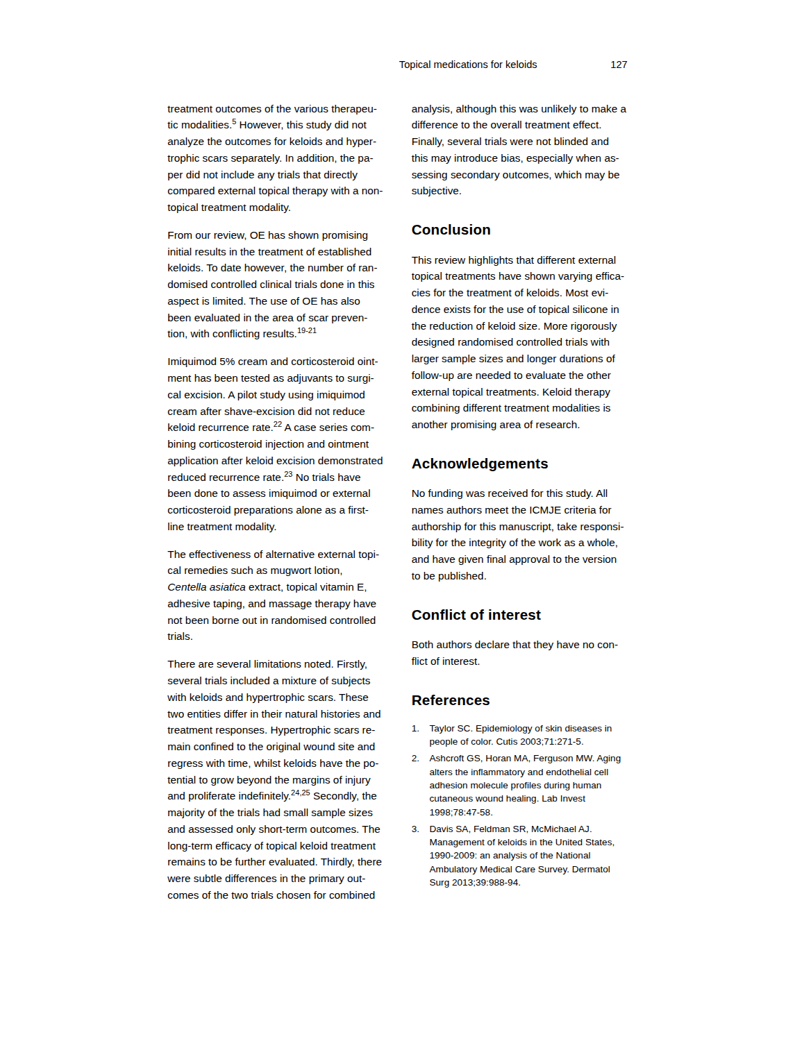Topical medications for keloids 127
treatment outcomes of the various therapeutic modalities.5 However, this study did not analyze the outcomes for keloids and hypertrophic scars separately. In addition, the paper did not include any trials that directly compared external topical therapy with a non-topical treatment modality.
From our review, OE has shown promising initial results in the treatment of established keloids. To date however, the number of randomised controlled clinical trials done in this aspect is limited. The use of OE has also been evaluated in the area of scar prevention, with conflicting results.19-21
Imiquimod 5% cream and corticosteroid ointment has been tested as adjuvants to surgical excision. A pilot study using imiquimod cream after shave-excision did not reduce keloid recurrence rate.22 A case series combining corticosteroid injection and ointment application after keloid excision demonstrated reduced recurrence rate.23 No trials have been done to assess imiquimod or external corticosteroid preparations alone as a first-line treatment modality.
The effectiveness of alternative external topical remedies such as mugwort lotion, Centella asiatica extract, topical vitamin E, adhesive taping, and massage therapy have not been borne out in randomised controlled trials.
There are several limitations noted. Firstly, several trials included a mixture of subjects with keloids and hypertrophic scars. These two entities differ in their natural histories and treatment responses. Hypertrophic scars remain confined to the original wound site and regress with time, whilst keloids have the potential to grow beyond the margins of injury and proliferate indefinitely.24,25 Secondly, the majority of the trials had small sample sizes and assessed only short-term outcomes. The long-term efficacy of topical keloid treatment remains to be further evaluated. Thirdly, there were subtle differences in the primary outcomes of the two trials chosen for combined analysis, although this was unlikely to make a difference to the overall treatment effect. Finally, several trials were not blinded and this may introduce bias, especially when assessing secondary outcomes, which may be subjective.
Conclusion
This review highlights that different external topical treatments have shown varying efficacies for the treatment of keloids. Most evidence exists for the use of topical silicone in the reduction of keloid size. More rigorously designed randomised controlled trials with larger sample sizes and longer durations of follow-up are needed to evaluate the other external topical treatments. Keloid therapy combining different treatment modalities is another promising area of research.
Acknowledgements
No funding was received for this study. All names authors meet the ICMJE criteria for authorship for this manuscript, take responsibility for the integrity of the work as a whole, and have given final approval to the version to be published.
Conflict of interest
Both authors declare that they have no conflict of interest.
References
Taylor SC. Epidemiology of skin diseases in people of color. Cutis 2003;71:271-5.
Ashcroft GS, Horan MA, Ferguson MW. Aging alters the inflammatory and endothelial cell adhesion molecule profiles during human cutaneous wound healing. Lab Invest 1998;78:47-58.
Davis SA, Feldman SR, McMichael AJ. Management of keloids in the United States, 1990-2009: an analysis of the National Ambulatory Medical Care Survey. Dermatol Surg 2013;39:988-94.